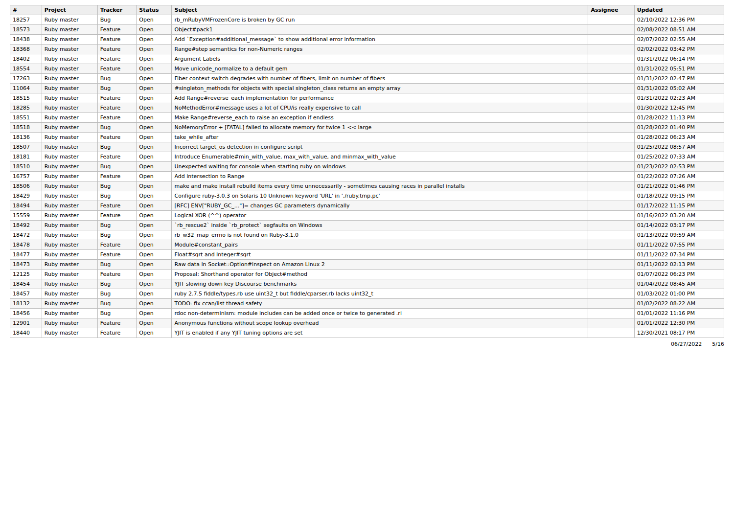| # | Project | Tracker | Status | Subject | Assignee | Updated |
| --- | --- | --- | --- | --- | --- | --- |
| 18257 | Ruby master | Bug | Open | rb_mRubyVMFrozenCore is broken by GC run | | 02/10/2022 12:36 PM |
| 18573 | Ruby master | Feature | Open | Object#pack1 | | 02/08/2022 08:51 AM |
| 18438 | Ruby master | Feature | Open | Add `Exception#additional_message` to show additional error information | | 02/07/2022 02:55 AM |
| 18368 | Ruby master | Feature | Open | Range#step semantics for non-Numeric ranges | | 02/02/2022 03:42 PM |
| 18402 | Ruby master | Feature | Open | Argument Labels | | 01/31/2022 06:14 PM |
| 18554 | Ruby master | Feature | Open | Move unicode_normalize to a default gem | | 01/31/2022 05:51 PM |
| 17263 | Ruby master | Bug | Open | Fiber context switch degrades with number of fibers, limit on number of fibers | | 01/31/2022 02:47 PM |
| 11064 | Ruby master | Bug | Open | #singleton_methods for objects with special singleton_class returns an empty array | | 01/31/2022 05:02 AM |
| 18515 | Ruby master | Feature | Open | Add Range#reverse_each implementation for performance | | 01/31/2022 02:23 AM |
| 18285 | Ruby master | Feature | Open | NoMethodError#message uses a lot of CPU/is really expensive to call | | 01/30/2022 12:45 PM |
| 18551 | Ruby master | Feature | Open | Make Range#reverse_each to raise an exception if endless | | 01/28/2022 11:13 PM |
| 18518 | Ruby master | Bug | Open | NoMemoryError + [FATAL] failed to allocate memory for twice 1 << large | | 01/28/2022 01:40 PM |
| 18136 | Ruby master | Feature | Open | take_while_after | | 01/28/2022 06:23 AM |
| 18507 | Ruby master | Bug | Open | Incorrect target_os detection in configure script | | 01/25/2022 08:57 AM |
| 18181 | Ruby master | Feature | Open | Introduce Enumerable#min_with_value, max_with_value, and minmax_with_value | | 01/25/2022 07:33 AM |
| 18510 | Ruby master | Bug | Open | Unexpected waiting for console when starting ruby on windows | | 01/23/2022 02:53 PM |
| 16757 | Ruby master | Feature | Open | Add intersection to Range | | 01/22/2022 07:26 AM |
| 18506 | Ruby master | Bug | Open | make and make install rebuild items every time unnecessarily - sometimes causing races in parallel installs | | 01/21/2022 01:46 PM |
| 18429 | Ruby master | Bug | Open | Configure ruby-3.0.3 on Solaris 10 Unknown keyword 'URL' in './ruby.tmp.pc' | | 01/18/2022 09:15 PM |
| 18494 | Ruby master | Feature | Open | [RFC] ENV["RUBY_GC_..."]= changes GC parameters dynamically | | 01/17/2022 11:15 PM |
| 15559 | Ruby master | Feature | Open | Logical XOR (^^) operator | | 01/16/2022 03:20 AM |
| 18492 | Ruby master | Bug | Open | `rb_rescue2` inside `rb_protect` segfaults on Windows | | 01/14/2022 03:17 PM |
| 18472 | Ruby master | Bug | Open | rb_w32_map_errno is not found on Ruby-3.1.0 | | 01/13/2022 09:59 AM |
| 18478 | Ruby master | Feature | Open | Module#constant_pairs | | 01/11/2022 07:55 PM |
| 18477 | Ruby master | Feature | Open | Float#sqrt and Integer#sqrt | | 01/11/2022 07:34 PM |
| 18473 | Ruby master | Bug | Open | Raw data in Socket::Option#inspect on Amazon Linux 2 | | 01/11/2022 02:13 PM |
| 12125 | Ruby master | Feature | Open | Proposal: Shorthand operator for Object#method | | 01/07/2022 06:23 PM |
| 18454 | Ruby master | Bug | Open | YJIT slowing down key Discourse benchmarks | | 01/04/2022 08:45 AM |
| 18457 | Ruby master | Bug | Open | ruby 2.7.5 fiddle/types.rb use uint32_t but fiddle/cparser.rb lacks uint32_t | | 01/03/2022 01:00 PM |
| 18132 | Ruby master | Bug | Open | TODO: fix ccan/list thread safety | | 01/02/2022 08:22 AM |
| 18456 | Ruby master | Bug | Open | rdoc non-determinism: module includes can be added once or twice to generated .ri | | 01/01/2022 11:16 PM |
| 12901 | Ruby master | Feature | Open | Anonymous functions without scope lookup overhead | | 01/01/2022 12:30 PM |
| 18440 | Ruby master | Feature | Open | YJIT is enabled if any YJIT tuning options are set | | 12/30/2021 08:17 PM |
06/27/2022 5/16